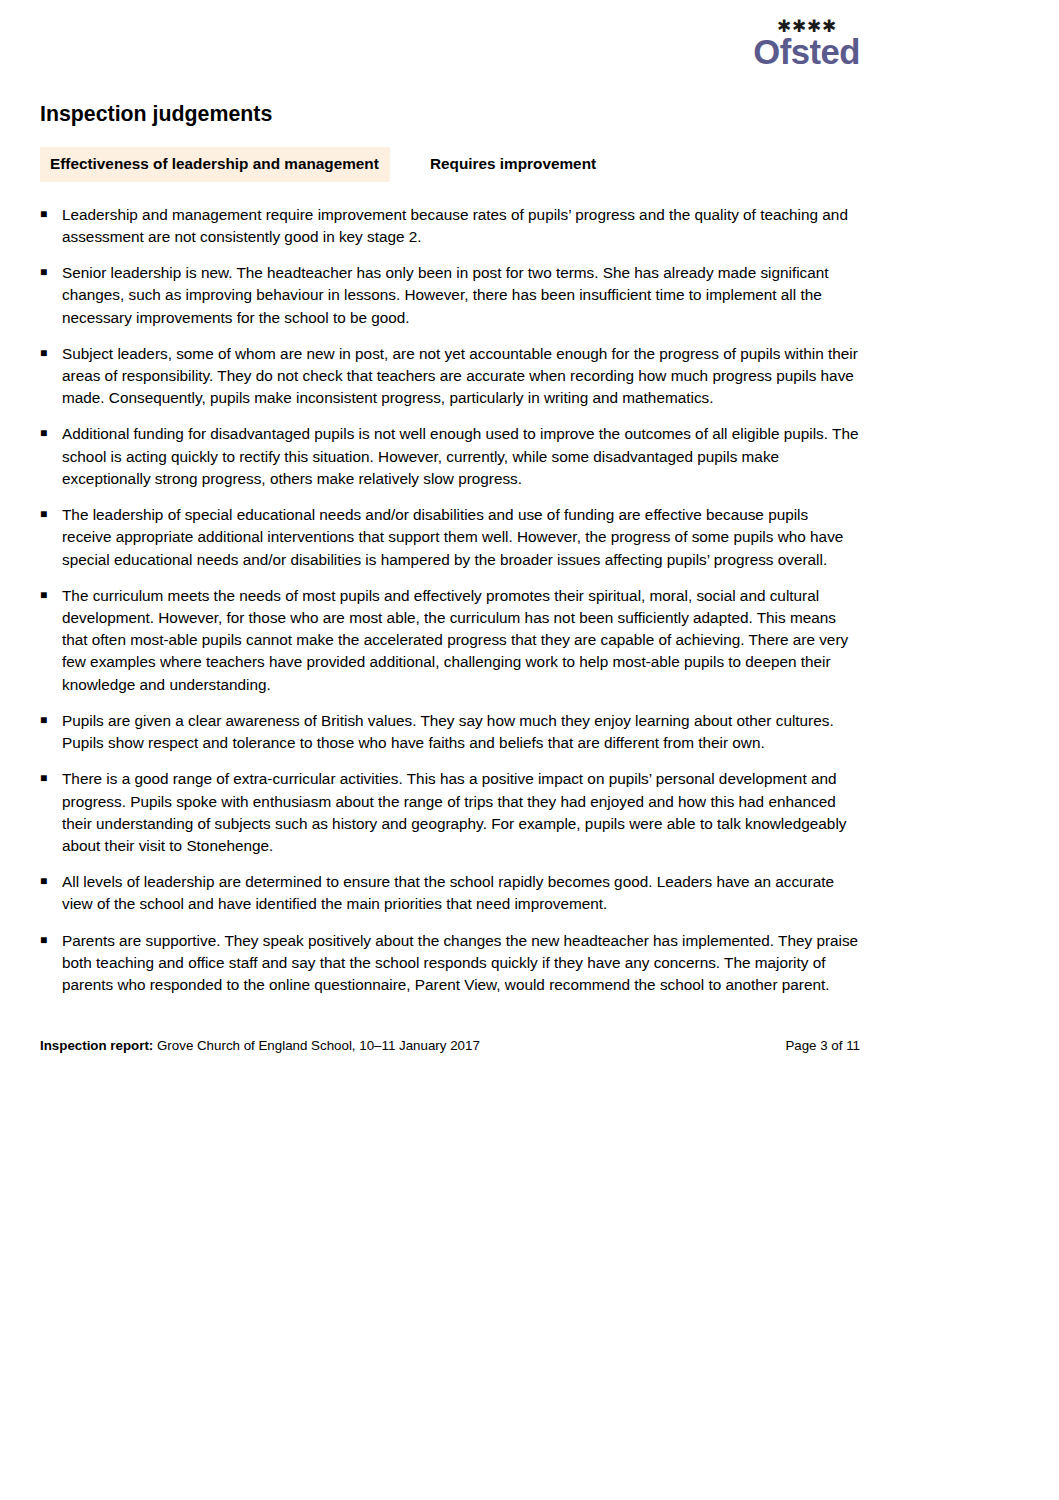✱✱✱✱
Ofsted
Inspection judgements
Effectiveness of leadership and management
Requires improvement
Leadership and management require improvement because rates of pupils’ progress and the quality of teaching and assessment are not consistently good in key stage 2.
Senior leadership is new. The headteacher has only been in post for two terms. She has already made significant changes, such as improving behaviour in lessons. However, there has been insufficient time to implement all the necessary improvements for the school to be good.
Subject leaders, some of whom are new in post, are not yet accountable enough for the progress of pupils within their areas of responsibility. They do not check that teachers are accurate when recording how much progress pupils have made. Consequently, pupils make inconsistent progress, particularly in writing and mathematics.
Additional funding for disadvantaged pupils is not well enough used to improve the outcomes of all eligible pupils. The school is acting quickly to rectify this situation. However, currently, while some disadvantaged pupils make exceptionally strong progress, others make relatively slow progress.
The leadership of special educational needs and/or disabilities and use of funding are effective because pupils receive appropriate additional interventions that support them well. However, the progress of some pupils who have special educational needs and/or disabilities is hampered by the broader issues affecting pupils’ progress overall.
The curriculum meets the needs of most pupils and effectively promotes their spiritual, moral, social and cultural development. However, for those who are most able, the curriculum has not been sufficiently adapted. This means that often most-able pupils cannot make the accelerated progress that they are capable of achieving. There are very few examples where teachers have provided additional, challenging work to help most-able pupils to deepen their knowledge and understanding.
Pupils are given a clear awareness of British values. They say how much they enjoy learning about other cultures. Pupils show respect and tolerance to those who have faiths and beliefs that are different from their own.
There is a good range of extra-curricular activities. This has a positive impact on pupils’ personal development and progress. Pupils spoke with enthusiasm about the range of trips that they had enjoyed and how this had enhanced their understanding of subjects such as history and geography. For example, pupils were able to talk knowledgeably about their visit to Stonehenge.
All levels of leadership are determined to ensure that the school rapidly becomes good. Leaders have an accurate view of the school and have identified the main priorities that need improvement.
Parents are supportive. They speak positively about the changes the new headteacher has implemented. They praise both teaching and office staff and say that the school responds quickly if they have any concerns. The majority of parents who responded to the online questionnaire, Parent View, would recommend the school to another parent.
Inspection report: Grove Church of England School, 10–11 January 2017
Page 3 of 11